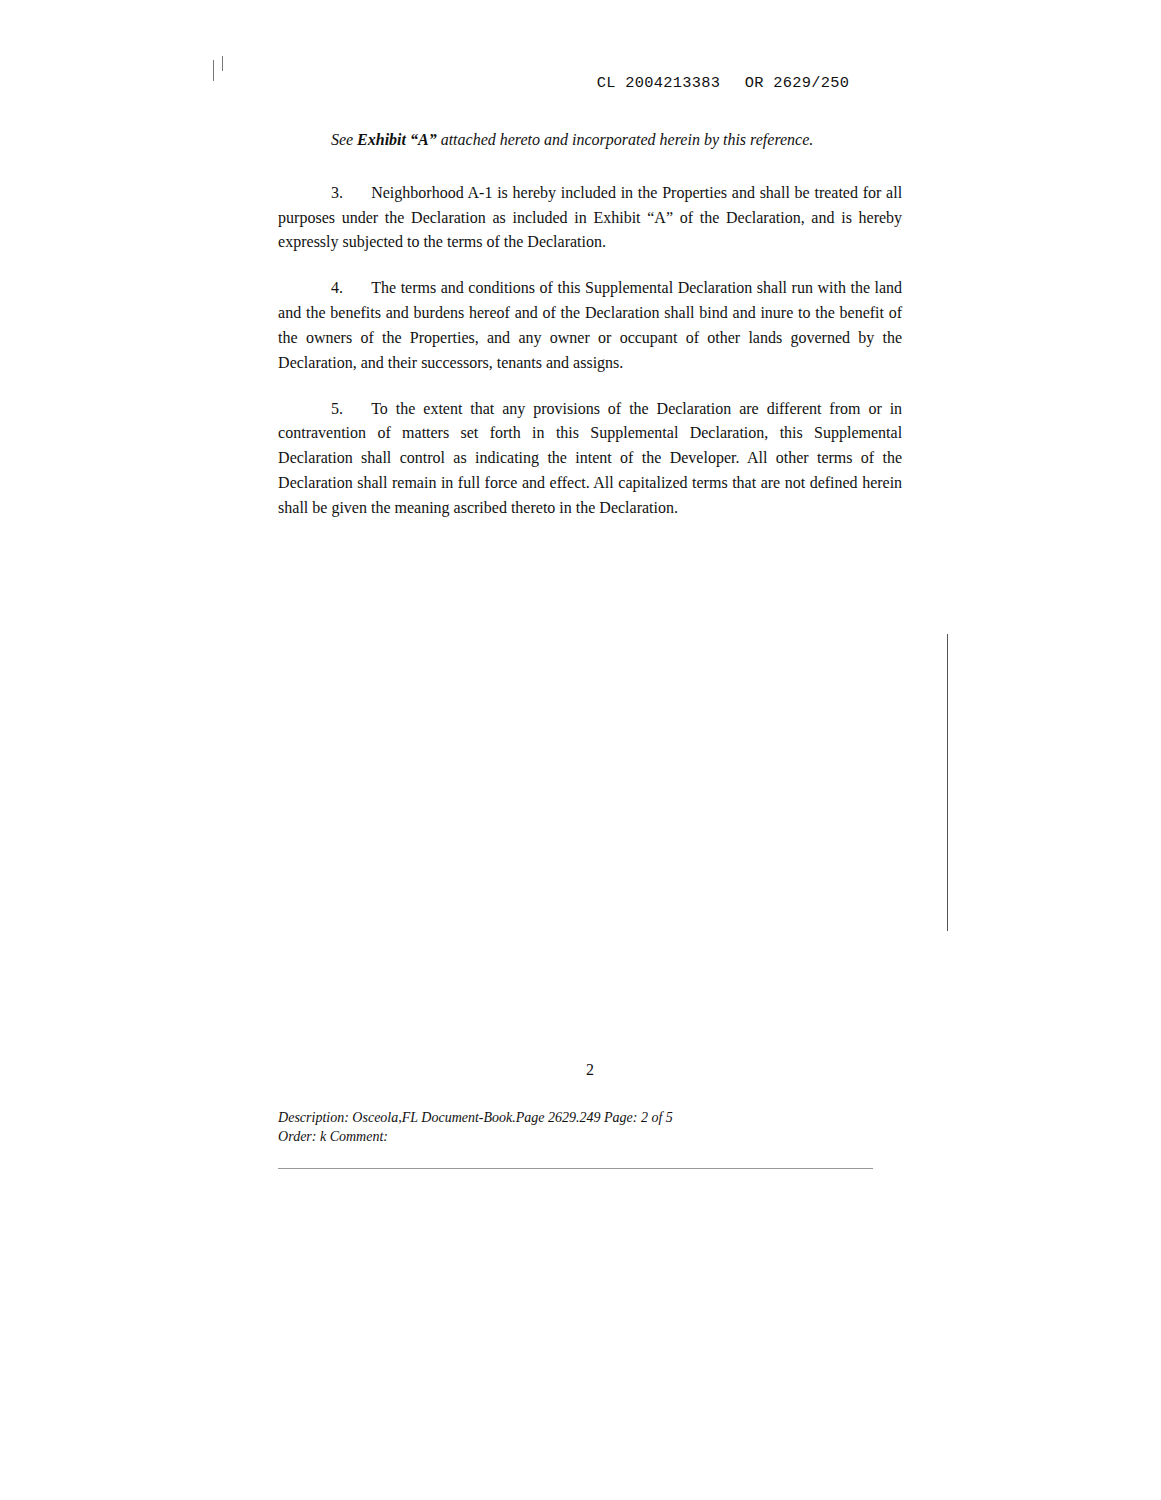CL 2004213383 OR 2629/250
See Exhibit “A” attached hereto and incorporated herein by this reference.
3. Neighborhood A-1 is hereby included in the Properties and shall be treated for all purposes under the Declaration as included in Exhibit “A” of the Declaration, and is hereby expressly subjected to the terms of the Declaration.
4. The terms and conditions of this Supplemental Declaration shall run with the land and the benefits and burdens hereof and of the Declaration shall bind and inure to the benefit of the owners of the Properties, and any owner or occupant of other lands governed by the Declaration, and their successors, tenants and assigns.
5. To the extent that any provisions of the Declaration are different from or in contravention of matters set forth in this Supplemental Declaration, this Supplemental Declaration shall control as indicating the intent of the Developer. All other terms of the Declaration shall remain in full force and effect. All capitalized terms that are not defined herein shall be given the meaning ascribed thereto in the Declaration.
2
Description: Osceola,FL Document-Book.Page 2629.249 Page: 2 of 5
Order: k Comment: